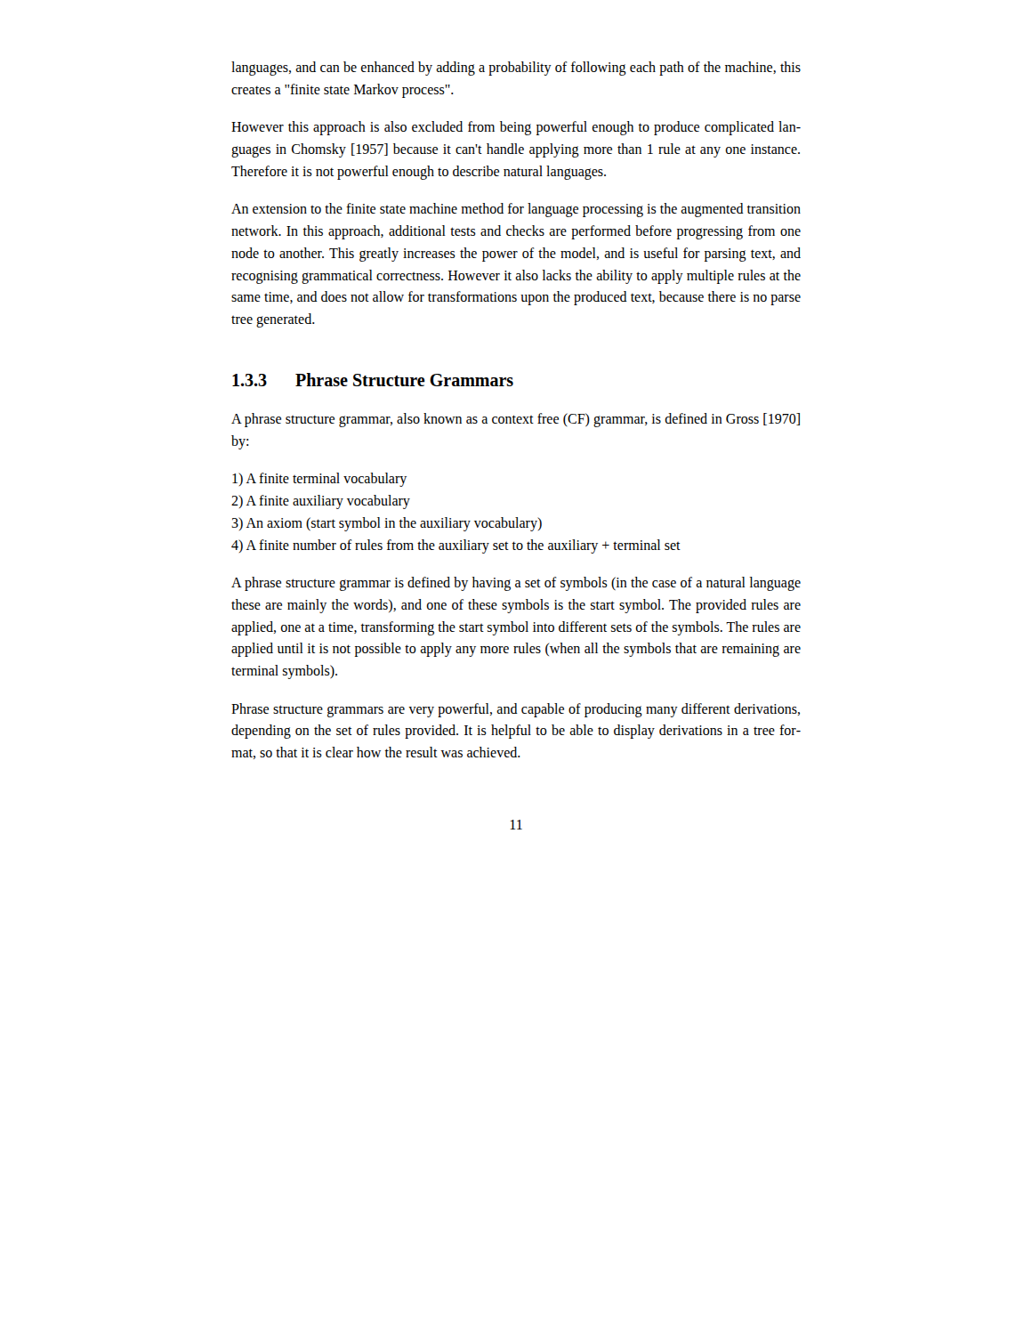languages, and can be enhanced by adding a probability of following each path of the machine, this creates a "finite state Markov process".
However this approach is also excluded from being powerful enough to produce complicated languages in Chomsky [1957] because it can't handle applying more than 1 rule at any one instance. Therefore it is not powerful enough to describe natural languages.
An extension to the finite state machine method for language processing is the augmented transition network. In this approach, additional tests and checks are performed before progressing from one node to another. This greatly increases the power of the model, and is useful for parsing text, and recognising grammatical correctness. However it also lacks the ability to apply multiple rules at the same time, and does not allow for transformations upon the produced text, because there is no parse tree generated.
1.3.3 Phrase Structure Grammars
A phrase structure grammar, also known as a context free (CF) grammar, is defined in Gross [1970] by:
1) A finite terminal vocabulary
2) A finite auxiliary vocabulary
3) An axiom (start symbol in the auxiliary vocabulary)
4) A finite number of rules from the auxiliary set to the auxiliary + terminal set
A phrase structure grammar is defined by having a set of symbols (in the case of a natural language these are mainly the words), and one of these symbols is the start symbol. The provided rules are applied, one at a time, transforming the start symbol into different sets of the symbols. The rules are applied until it is not possible to apply any more rules (when all the symbols that are remaining are terminal symbols).
Phrase structure grammars are very powerful, and capable of producing many different derivations, depending on the set of rules provided. It is helpful to be able to display derivations in a tree format, so that it is clear how the result was achieved.
11